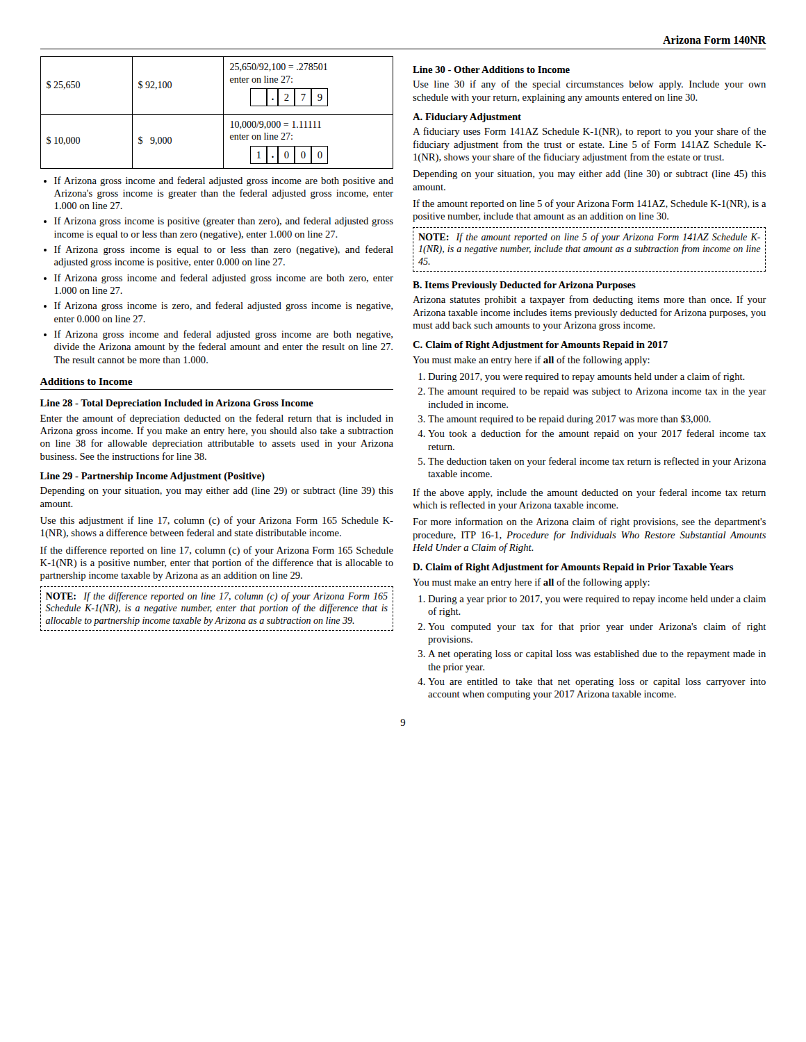Arizona Form 140NR
| $ 25,650 | $ 92,100 | 25,650/92,100 = .278501 enter on line 27: . 2 7 9 |
| $ 10,000 | $ 9,000 | 10,000/9,000 = 1.11111 enter on line 27: 1 . 0 0 0 |
If Arizona gross income and federal adjusted gross income are both positive and Arizona's gross income is greater than the federal adjusted gross income, enter 1.000 on line 27.
If Arizona gross income is positive (greater than zero), and federal adjusted gross income is equal to or less than zero (negative), enter 1.000 on line 27.
If Arizona gross income is equal to or less than zero (negative), and federal adjusted gross income is positive, enter 0.000 on line 27.
If Arizona gross income and federal adjusted gross income are both zero, enter 1.000 on line 27.
If Arizona gross income is zero, and federal adjusted gross income is negative, enter 0.000 on line 27.
If Arizona gross income and federal adjusted gross income are both negative, divide the Arizona amount by the federal amount and enter the result on line 27. The result cannot be more than 1.000.
Additions to Income
Line 28 - Total Depreciation Included in Arizona Gross Income
Enter the amount of depreciation deducted on the federal return that is included in Arizona gross income. If you make an entry here, you should also take a subtraction on line 38 for allowable depreciation attributable to assets used in your Arizona business. See the instructions for line 38.
Line 29 - Partnership Income Adjustment (Positive)
Depending on your situation, you may either add (line 29) or subtract (line 39) this amount.
Use this adjustment if line 17, column (c) of your Arizona Form 165 Schedule K-1(NR), shows a difference between federal and state distributable income.
If the difference reported on line 17, column (c) of your Arizona Form 165 Schedule K-1(NR) is a positive number, enter that portion of the difference that is allocable to partnership income taxable by Arizona as an addition on line 29.
NOTE: If the difference reported on line 17, column (c) of your Arizona Form 165 Schedule K-1(NR), is a negative number, enter that portion of the difference that is allocable to partnership income taxable by Arizona as a subtraction on line 39.
Line 30 - Other Additions to Income
Use line 30 if any of the special circumstances below apply. Include your own schedule with your return, explaining any amounts entered on line 30.
A. Fiduciary Adjustment
A fiduciary uses Form 141AZ Schedule K-1(NR), to report to you your share of the fiduciary adjustment from the trust or estate. Line 5 of Form 141AZ Schedule K-1(NR), shows your share of the fiduciary adjustment from the estate or trust.
Depending on your situation, you may either add (line 30) or subtract (line 45) this amount.
If the amount reported on line 5 of your Arizona Form 141AZ, Schedule K-1(NR), is a positive number, include that amount as an addition on line 30.
NOTE: If the amount reported on line 5 of your Arizona Form 141AZ Schedule K-1(NR), is a negative number, include that amount as a subtraction from income on line 45.
B. Items Previously Deducted for Arizona Purposes
Arizona statutes prohibit a taxpayer from deducting items more than once. If your Arizona taxable income includes items previously deducted for Arizona purposes, you must add back such amounts to your Arizona gross income.
C. Claim of Right Adjustment for Amounts Repaid in 2017
You must make an entry here if all of the following apply:
During 2017, you were required to repay amounts held under a claim of right.
The amount required to be repaid was subject to Arizona income tax in the year included in income.
The amount required to be repaid during 2017 was more than $3,000.
You took a deduction for the amount repaid on your 2017 federal income tax return.
The deduction taken on your federal income tax return is reflected in your Arizona taxable income.
If the above apply, include the amount deducted on your federal income tax return which is reflected in your Arizona taxable income.
For more information on the Arizona claim of right provisions, see the department's procedure, ITP 16-1, Procedure for Individuals Who Restore Substantial Amounts Held Under a Claim of Right.
D. Claim of Right Adjustment for Amounts Repaid in Prior Taxable Years
You must make an entry here if all of the following apply:
During a year prior to 2017, you were required to repay income held under a claim of right.
You computed your tax for that prior year under Arizona's claim of right provisions.
A net operating loss or capital loss was established due to the repayment made in the prior year.
You are entitled to take that net operating loss or capital loss carryover into account when computing your 2017 Arizona taxable income.
9